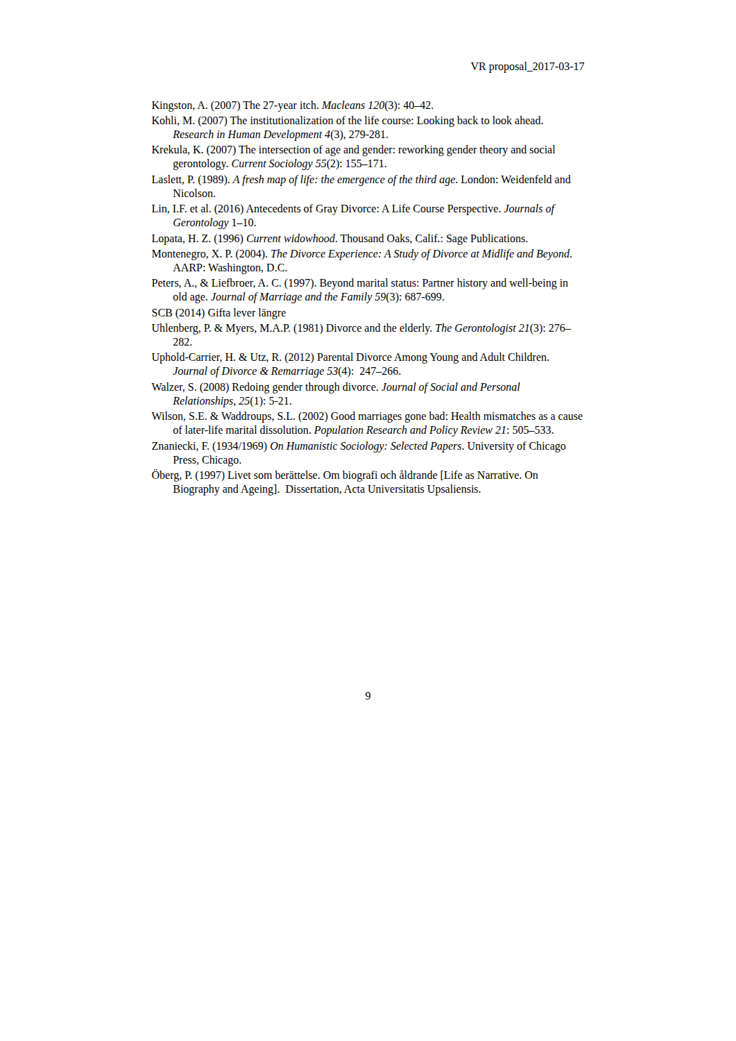VR proposal_2017-03-17
Kingston, A. (2007) The 27-year itch. Macleans 120(3): 40–42.
Kohli, M. (2007) The institutionalization of the life course: Looking back to look ahead. Research in Human Development 4(3), 279-281.
Krekula, K. (2007) The intersection of age and gender: reworking gender theory and social gerontology. Current Sociology 55(2): 155–171.
Laslett, P. (1989). A fresh map of life: the emergence of the third age. London: Weidenfeld and Nicolson.
Lin, I.F. et al. (2016) Antecedents of Gray Divorce: A Life Course Perspective. Journals of Gerontology 1–10.
Lopata, H. Z. (1996) Current widowhood. Thousand Oaks, Calif.: Sage Publications.
Montenegro, X. P. (2004). The Divorce Experience: A Study of Divorce at Midlife and Beyond. AARP: Washington, D.C.
Peters, A., & Liefbroer, A. C. (1997). Beyond marital status: Partner history and well-being in old age. Journal of Marriage and the Family 59(3): 687-699.
SCB (2014) Gifta lever längre
Uhlenberg, P. & Myers, M.A.P. (1981) Divorce and the elderly. The Gerontologist 21(3): 276–282.
Uphold-Carrier, H. & Utz, R. (2012) Parental Divorce Among Young and Adult Children. Journal of Divorce & Remarriage 53(4): 247–266.
Walzer, S. (2008) Redoing gender through divorce. Journal of Social and Personal Relationships, 25(1): 5-21.
Wilson, S.E. & Waddroups, S.L. (2002) Good marriages gone bad: Health mismatches as a cause of later-life marital dissolution. Population Research and Policy Review 21: 505–533.
Znaniecki, F. (1934/1969) On Humanistic Sociology: Selected Papers. University of Chicago Press, Chicago.
Öberg, P. (1997) Livet som berättelse. Om biografi och åldrande [Life as Narrative. On Biography and Ageing]. Dissertation, Acta Universitatis Upsaliensis.
9